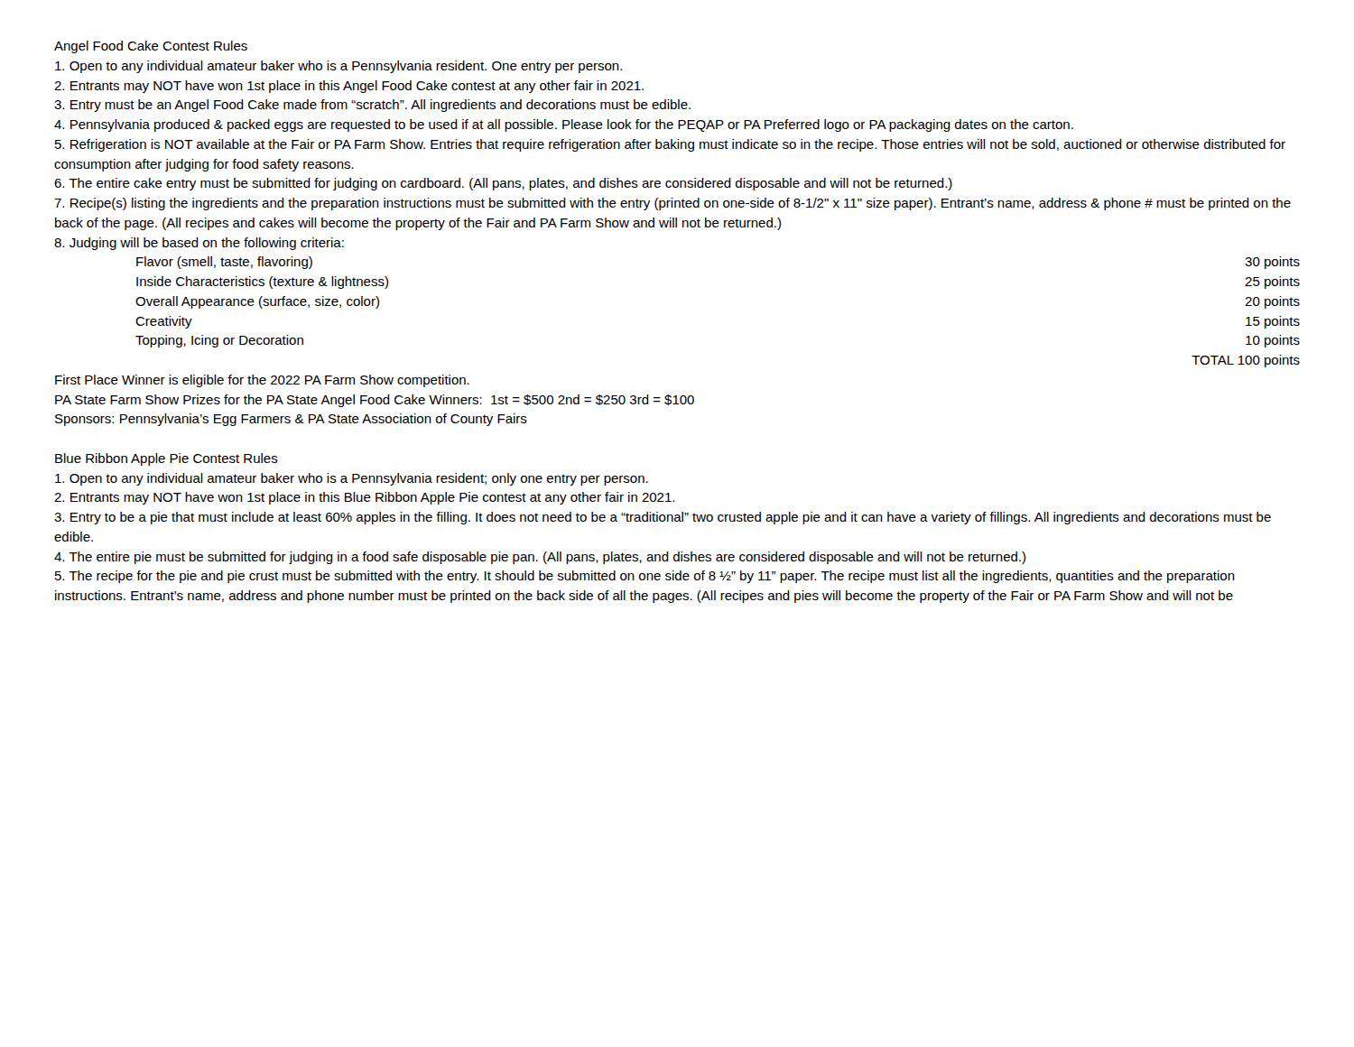Angel Food Cake Contest Rules
1. Open to any individual amateur baker who is a Pennsylvania resident. One entry per person.
2. Entrants may NOT have won 1st place in this Angel Food Cake contest at any other fair in 2021.
3. Entry must be an Angel Food Cake made from “scratch”. All ingredients and decorations must be edible.
4. Pennsylvania produced & packed eggs are requested to be used if at all possible. Please look for the PEQAP or PA Preferred logo or PA packaging dates on the carton.
5. Refrigeration is NOT available at the Fair or PA Farm Show. Entries that require refrigeration after baking must indicate so in the recipe. Those entries will not be sold, auctioned or otherwise distributed for consumption after judging for food safety reasons.
6. The entire cake entry must be submitted for judging on cardboard. (All pans, plates, and dishes are considered disposable and will not be returned.)
7. Recipe(s) listing the ingredients and the preparation instructions must be submitted with the entry (printed on one-side of 8-1/2" x 11" size paper). Entrant’s name, address & phone # must be printed on the back of the page. (All recipes and cakes will become the property of the Fair and PA Farm Show and will not be returned.)
8. Judging will be based on the following criteria:
| Flavor (smell, taste, flavoring) | 30 points |
| Inside Characteristics (texture & lightness) | 25 points |
| Overall Appearance (surface, size, color) | 20 points |
| Creativity | 15 points |
| Topping, Icing or Decoration | 10 points |
| | TOTAL 100 points |
First Place Winner is eligible for the 2022 PA Farm Show competition.
PA State Farm Show Prizes for the PA State Angel Food Cake Winners: 1st = $500 2nd = $250 3rd = $100
Sponsors: Pennsylvania’s Egg Farmers & PA State Association of County Fairs
Blue Ribbon Apple Pie Contest Rules
1. Open to any individual amateur baker who is a Pennsylvania resident; only one entry per person.
2. Entrants may NOT have won 1st place in this Blue Ribbon Apple Pie contest at any other fair in 2021.
3. Entry to be a pie that must include at least 60% apples in the filling. It does not need to be a “traditional” two crusted apple pie and it can have a variety of fillings. All ingredients and decorations must be edible.
4. The entire pie must be submitted for judging in a food safe disposable pie pan. (All pans, plates, and dishes are considered disposable and will not be returned.)
5. The recipe for the pie and pie crust must be submitted with the entry. It should be submitted on one side of 8 ½” by 11” paper. The recipe must list all the ingredients, quantities and the preparation instructions. Entrant’s name, address and phone number must be printed on the back side of all the pages. (All recipes and pies will become the property of the Fair or PA Farm Show and will not be